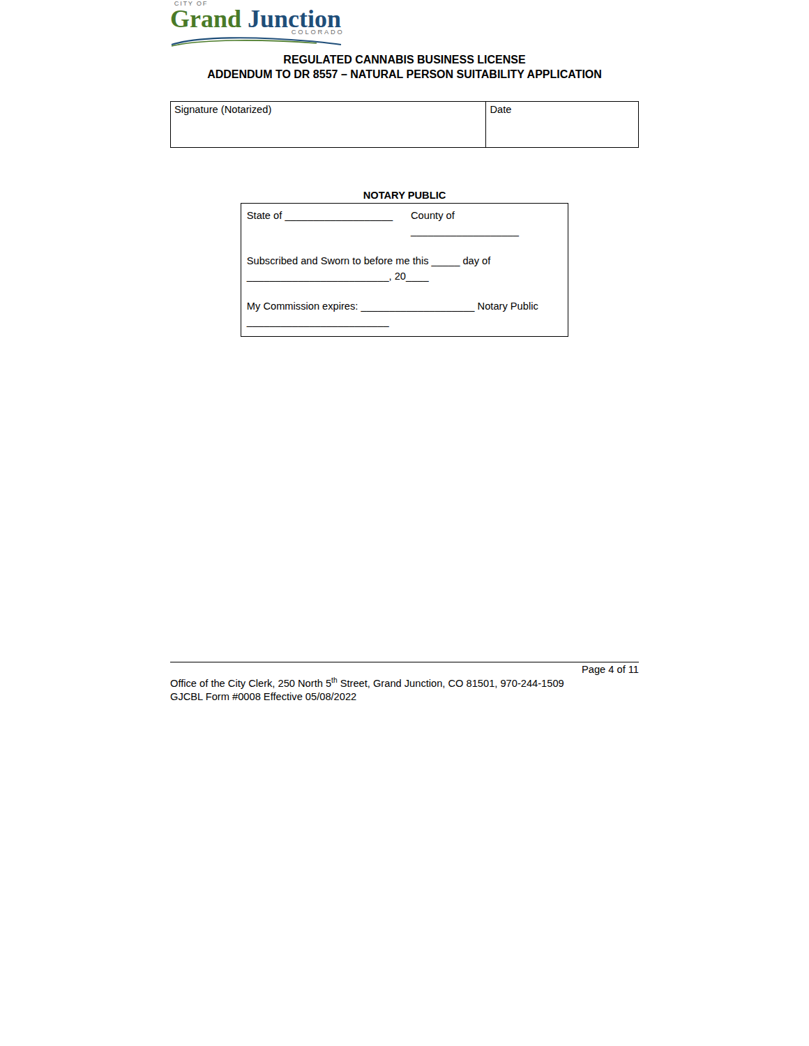CITY OF
Grand Junction
COLORADO
Regulated Cannabis Business License
Addendum to DR 8557 – Natural Person Suitability Application
| Signature (Notarized) | Date |
NOTARY PUBLIC
State of ___________________
County of ___________________
Subscribed and Sworn to before me this _____ day of _________________________, 20____
My Commission expires: ____________________ Notary Public _________________________
Page 4 of 11
Office of the City Clerk, 250 North 5th Street, Grand Junction, CO 81501, 970-244-1509
GJCBL Form #0008 Effective 05/08/2022